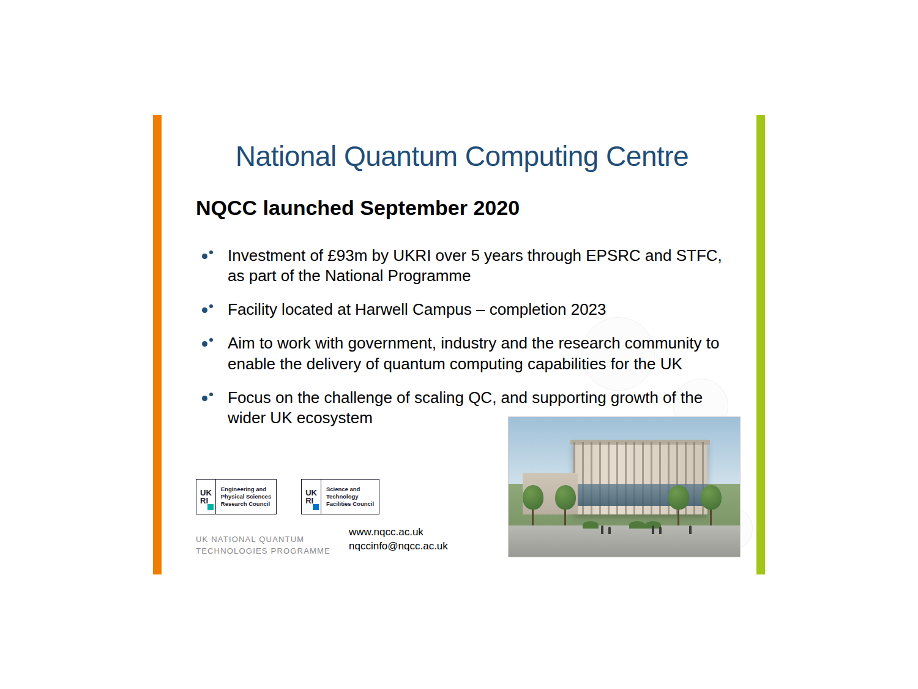National Quantum Computing Centre
NQCC launched September 2020
Investment of £93m by UKRI over 5 years through EPSRC and STFC, as part of the National Programme
Facility located at Harwell Campus – completion 2023
Aim to work with government, industry and the research community to enable the delivery of quantum computing capabilities for the UK
Focus on the challenge of scaling QC, and supporting growth of the wider UK ecosystem
UK RI
Engineering and
Physical Sciences
Research Council
UK RI
Science and
Technology
Facilities Council
UK National Quantum
Technologies Programme
www.nqcc.ac.uk
nqccinfo@nqcc.ac.uk